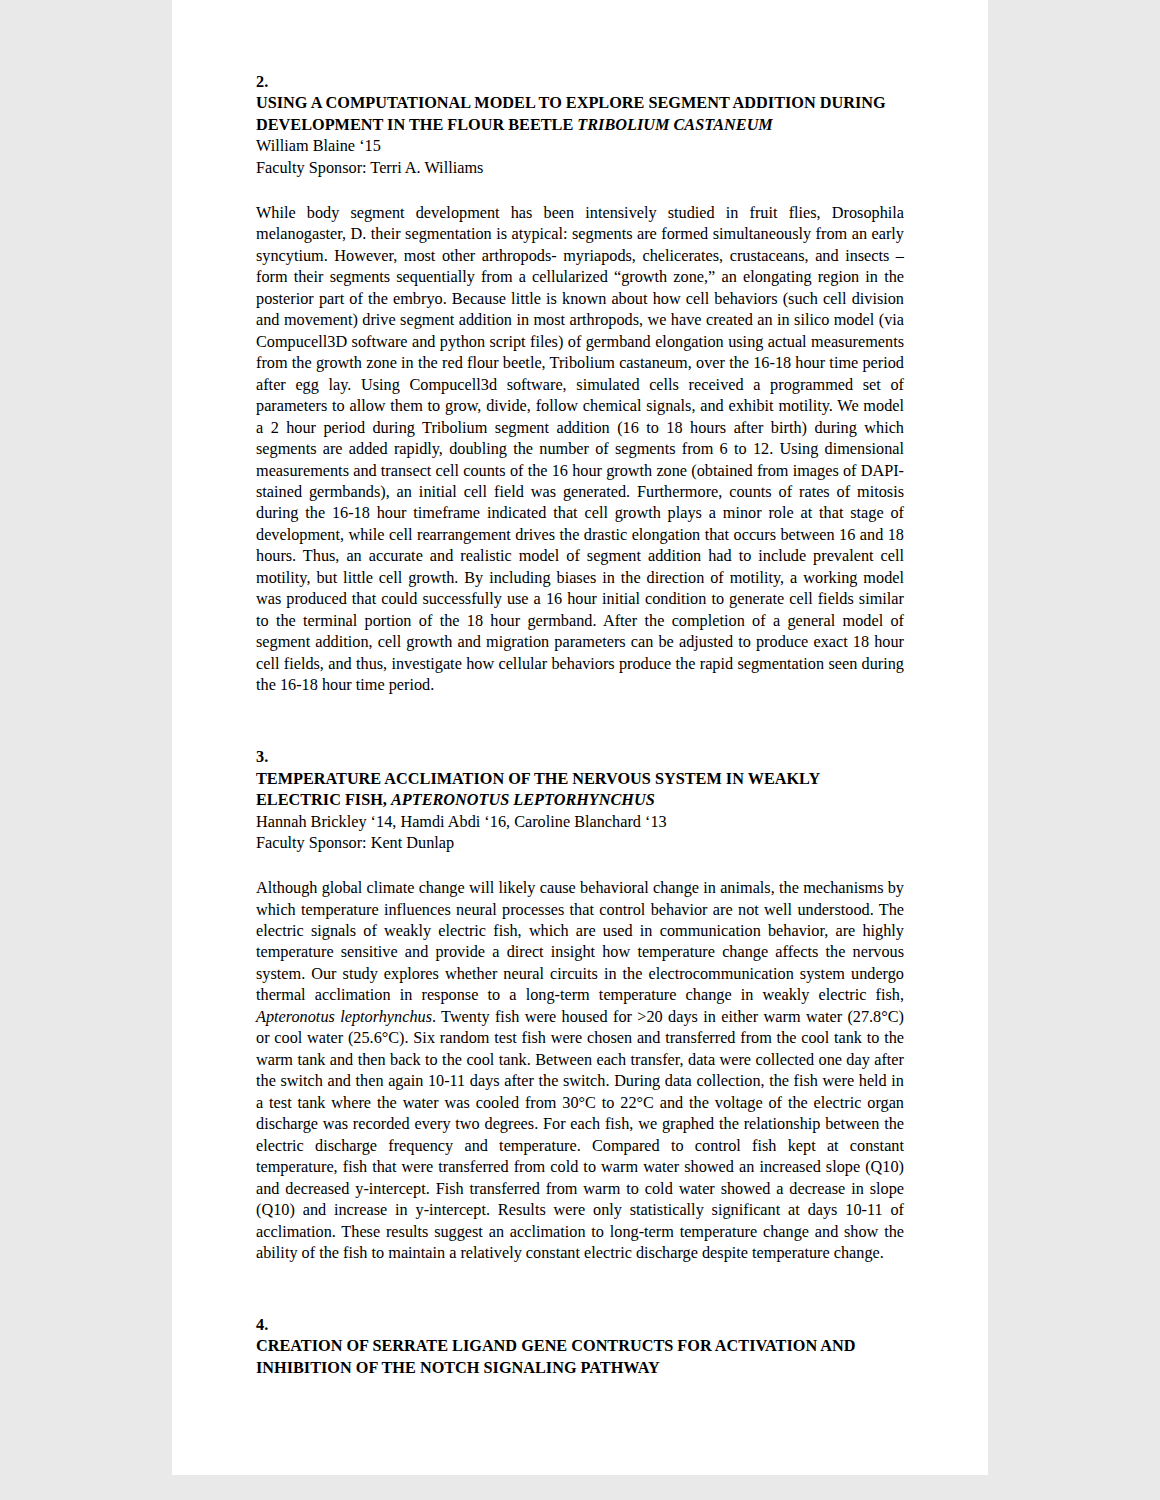2.
USING A COMPUTATIONAL MODEL TO EXPLORE SEGMENT ADDITION DURING DEVELOPMENT IN THE FLOUR BEETLE Tribolium castaneum
William Blaine ‘15
Faculty Sponsor: Terri A. Williams
While body segment development has been intensively studied in fruit flies, Drosophila melanogaster, D. their segmentation is atypical: segments are formed simultaneously from an early syncytium. However, most other arthropods- myriapods, chelicerates, crustaceans, and insects –form their segments sequentially from a cellularized “growth zone,” an elongating region in the posterior part of the embryo. Because little is known about how cell behaviors (such cell division and movement) drive segment addition in most arthropods, we have created an in silico model (via Compucell3D software and python script files) of germband elongation using actual measurements from the growth zone in the red flour beetle, Tribolium castaneum, over the 16-18 hour time period after egg lay. Using Compucell3d software, simulated cells received a programmed set of parameters to allow them to grow, divide, follow chemical signals, and exhibit motility. We model a 2 hour period during Tribolium segment addition (16 to 18 hours after birth) during which segments are added rapidly, doubling the number of segments from 6 to 12. Using dimensional measurements and transect cell counts of the 16 hour growth zone (obtained from images of DAPI-stained germbands), an initial cell field was generated. Furthermore, counts of rates of mitosis during the 16-18 hour timeframe indicated that cell growth plays a minor role at that stage of development, while cell rearrangement drives the drastic elongation that occurs between 16 and 18 hours. Thus, an accurate and realistic model of segment addition had to include prevalent cell motility, but little cell growth. By including biases in the direction of motility, a working model was produced that could successfully use a 16 hour initial condition to generate cell fields similar to the terminal portion of the 18 hour germband. After the completion of a general model of segment addition, cell growth and migration parameters can be adjusted to produce exact 18 hour cell fields, and thus, investigate how cellular behaviors produce the rapid segmentation seen during the 16-18 hour time period.
3.
TEMPERATURE ACCLIMATION OF THE NERVOUS SYSTEM IN WEAKLY ELECTRIC FISH, APTERONOTUS LEPTORHYNCHUS
Hannah Brickley ‘14, Hamdi Abdi ‘16, Caroline Blanchard ‘13
Faculty Sponsor: Kent Dunlap
Although global climate change will likely cause behavioral change in animals, the mechanisms by which temperature influences neural processes that control behavior are not well understood. The electric signals of weakly electric fish, which are used in communication behavior, are highly temperature sensitive and provide a direct insight how temperature change affects the nervous system. Our study explores whether neural circuits in the electrocommunication system undergo thermal acclimation in response to a long-term temperature change in weakly electric fish, Apteronotus leptorhynchus. Twenty fish were housed for >20 days in either warm water (27.8°C) or cool water (25.6°C). Six random test fish were chosen and transferred from the cool tank to the warm tank and then back to the cool tank. Between each transfer, data were collected one day after the switch and then again 10-11 days after the switch. During data collection, the fish were held in a test tank where the water was cooled from 30°C to 22°C and the voltage of the electric organ discharge was recorded every two degrees. For each fish, we graphed the relationship between the electric discharge frequency and temperature. Compared to control fish kept at constant temperature, fish that were transferred from cold to warm water showed an increased slope (Q10) and decreased y-intercept. Fish transferred from warm to cold water showed a decrease in slope (Q10) and increase in y-intercept. Results were only statistically significant at days 10-11 of acclimation. These results suggest an acclimation to long-term temperature change and show the ability of the fish to maintain a relatively constant electric discharge despite temperature change.
4.
CREATION OF SERRATE LIGAND GENE CONTRUCTS FOR ACTIVATION AND INHIBITION OF THE NOTCH SIGNALING PATHWAY